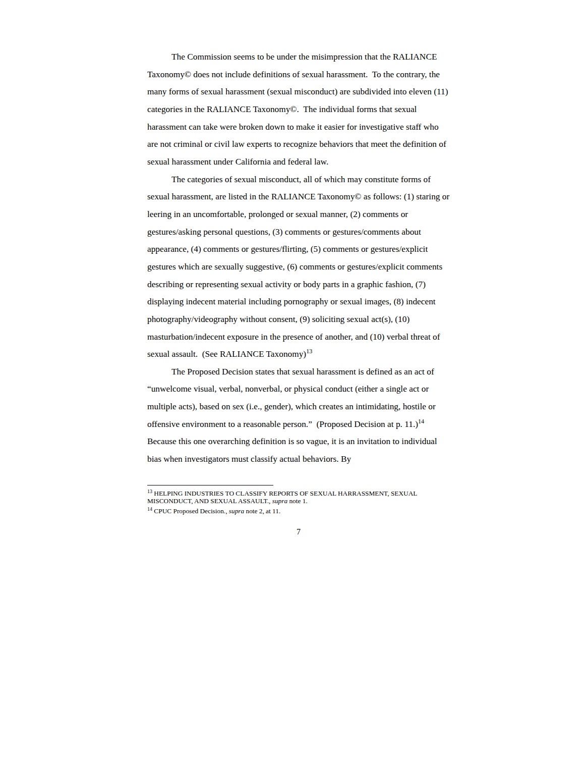The Commission seems to be under the misimpression that the RALIANCE Taxonomy© does not include definitions of sexual harassment. To the contrary, the many forms of sexual harassment (sexual misconduct) are subdivided into eleven (11) categories in the RALIANCE Taxonomy©. The individual forms that sexual harassment can take were broken down to make it easier for investigative staff who are not criminal or civil law experts to recognize behaviors that meet the definition of sexual harassment under California and federal law.
The categories of sexual misconduct, all of which may constitute forms of sexual harassment, are listed in the RALIANCE Taxonomy© as follows: (1) staring or leering in an uncomfortable, prolonged or sexual manner, (2) comments or gestures/asking personal questions, (3) comments or gestures/comments about appearance, (4) comments or gestures/flirting, (5) comments or gestures/explicit gestures which are sexually suggestive, (6) comments or gestures/explicit comments describing or representing sexual activity or body parts in a graphic fashion, (7) displaying indecent material including pornography or sexual images, (8) indecent photography/videography without consent, (9) soliciting sexual act(s), (10) masturbation/indecent exposure in the presence of another, and (10) verbal threat of sexual assault. (See RALIANCE Taxonomy)13
The Proposed Decision states that sexual harassment is defined as an act of “unwelcome visual, verbal, nonverbal, or physical conduct (either a single act or multiple acts), based on sex (i.e., gender), which creates an intimidating, hostile or offensive environment to a reasonable person.” (Proposed Decision at p. 11.)14 Because this one overarching definition is so vague, it is an invitation to individual bias when investigators must classify actual behaviors. By
13 HELPING INDUSTRIES TO CLASSIFY REPORTS OF SEXUAL HARRASSMENT, SEXUAL MISCONDUCT, AND SEXUAL ASSAULT., supra note 1.
14 CPUC Proposed Decision., supra note 2, at 11.
7